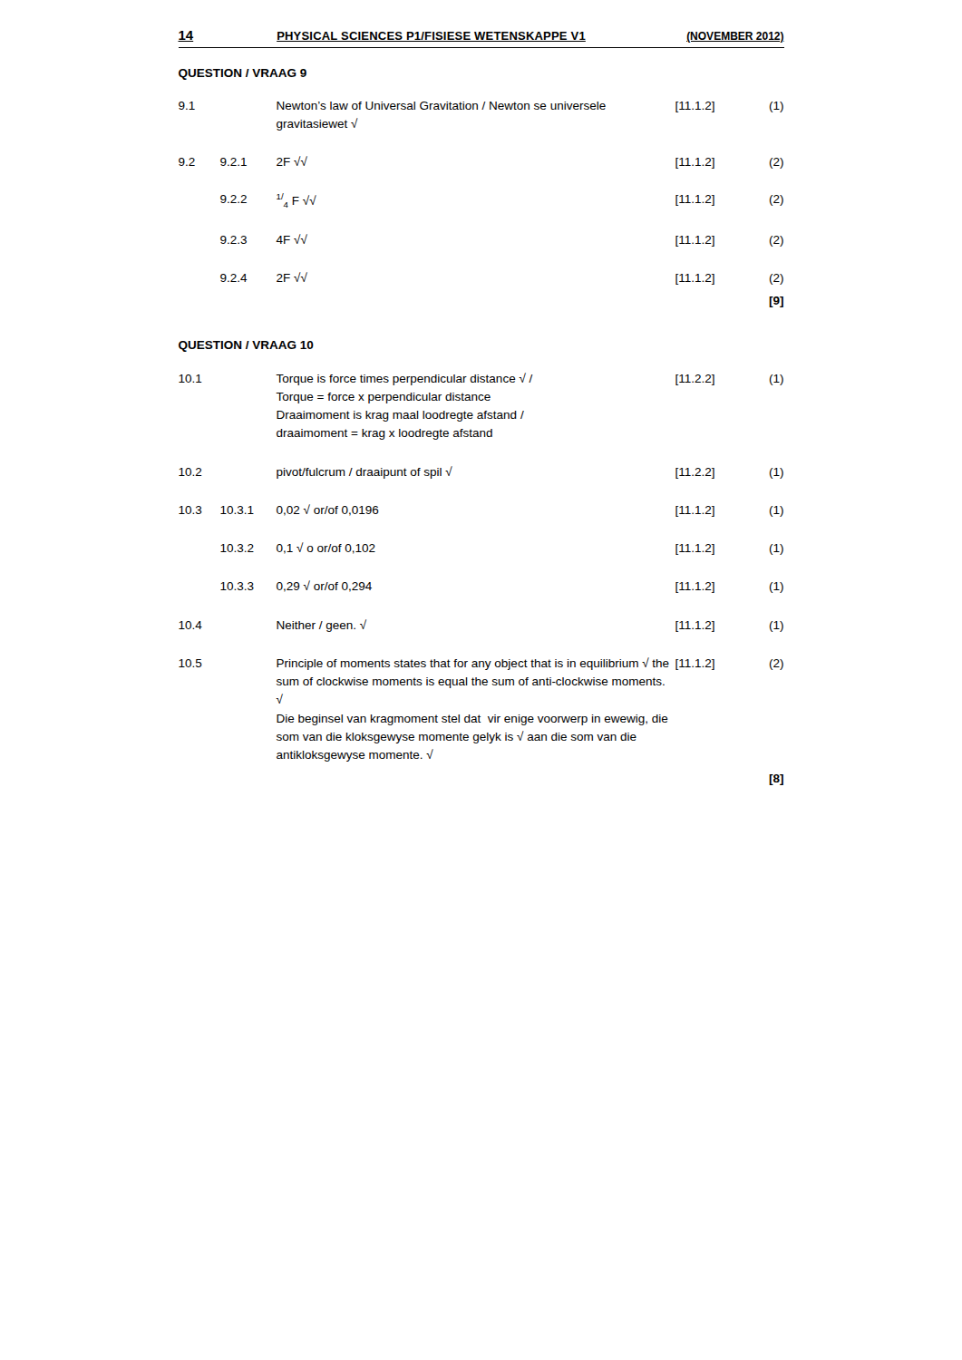14
PHYSICAL SCIENCES P1/FISIESE WETENSKAPPE V1
(NOVEMBER 2012)
QUESTION / VRAAG 9
| 9.1 | | Newton’s law of Universal Gravitation / Newton se universele gravitasiewet √ | [11.1.2] | (1) |
| 9.2 | 9.2.1 | 2F √√ | [11.1.2] | (2) |
| | 9.2.2 | 1/ 4 F √√ | [11.1.2] | (2) |
| | 9.2.3 | 4F √√ | [11.1.2] | (2) |
| | 9.2.4 | 2F √√ | [11.1.2] | (2) |
| | [9] |
QUESTION / VRAAG 10
| 10.1 | | Torque is force times perpendicular distance √ / Torque = force x perpendicular distance Draaimoment is krag maal loodregte afstand / draaimoment = krag x loodregte afstand | [11.2.2] | (1) |
| 10.2 | | pivot/fulcrum / draaipunt of spil √ | [11.2.2] | (1) |
| 10.3 | 10.3.1 | 0,02 √ or/of 0,0196 | [11.1.2] | (1) |
| | 10.3.2 | 0,1 √ o or/of 0,102 | [11.1.2] | (1) |
| | 10.3.3 | 0,29 √ or/of 0,294 | [11.1.2] | (1) |
| 10.4 | | Neither / geen. √ | [11.1.2] | (1) |
| 10.5 | | Principle of moments states that for any object that is in equilibrium √ the sum of clockwise moments is equal the sum of anti-clockwise moments. √ Die beginsel van kragmoment stel dat vir enige voorwerp in ewewig, die som van die kloksgewyse momente gelyk is √ aan die som van die antikloksgewyse momente. √ | [11.1.2] | (2) |
| | [8] |